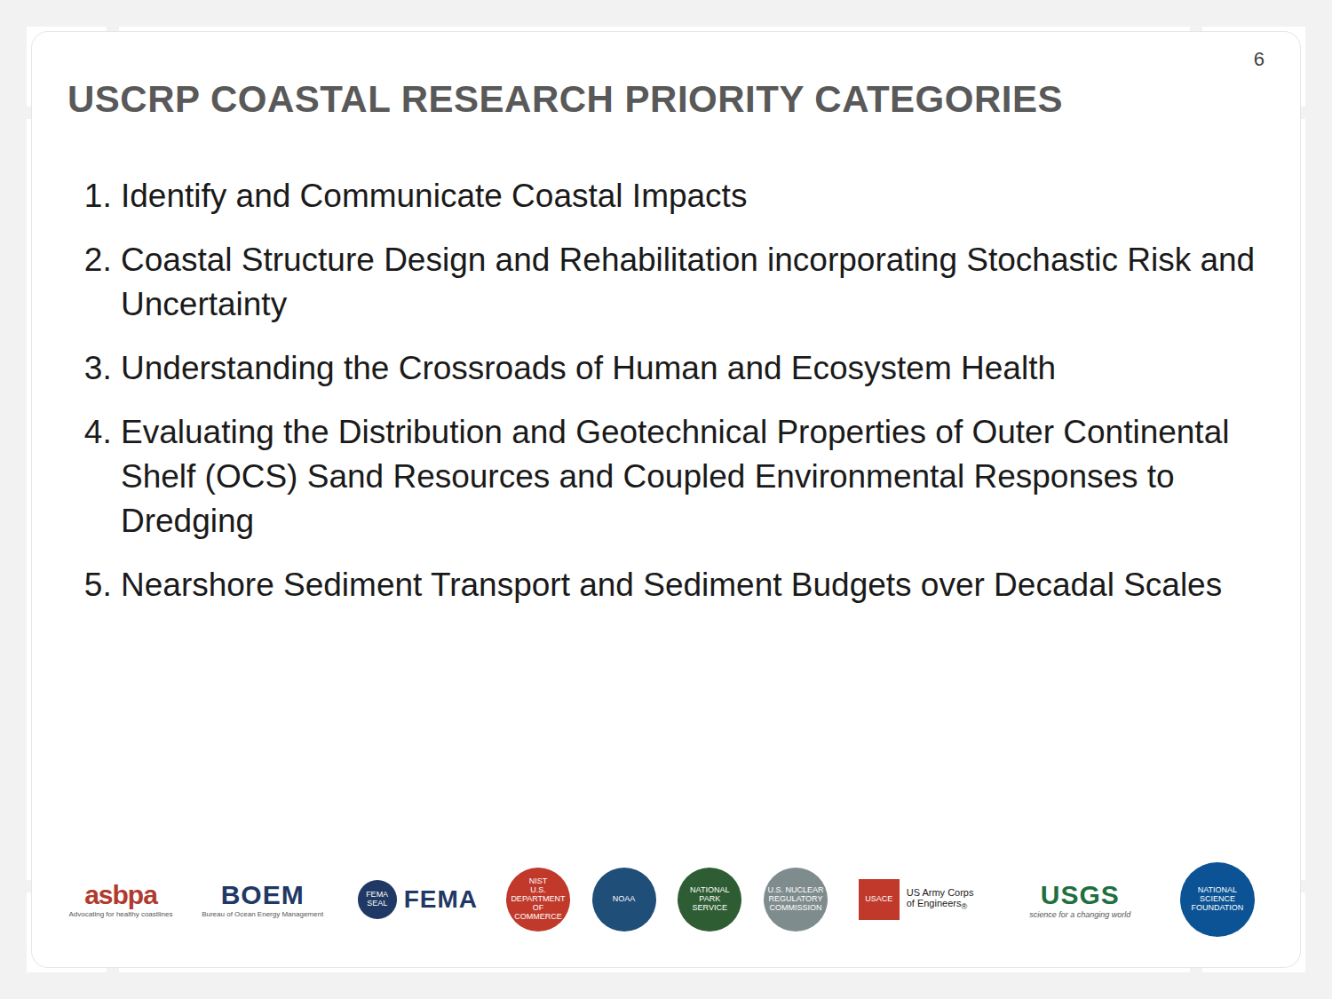6
USCRP COASTAL RESEARCH PRIORITY CATEGORIES
Identify and Communicate Coastal Impacts
Coastal Structure Design and Rehabilitation incorporating Stochastic Risk and Uncertainty
Understanding the Crossroads of Human and Ecosystem Health
Evaluating the Distribution and Geotechnical Properties of Outer Continental Shelf (OCS) Sand Resources and Coupled Environmental Responses to Dredging
Nearshore Sediment Transport and Sediment Budgets over Decadal Scales
asbpa
Advocating for healthy coastlines
BOEM
Bureau of Ocean Energy Management
FEMA
SEAL
FEMA
NIST
U.S. DEPARTMENT
OF COMMERCE
NOAA
NATIONAL
PARK
SERVICE
U.S. NUCLEAR
REGULATORY
COMMISSION
USACE
US Army Corps
of Engineers®
USGS
science for a changing world
NATIONAL
SCIENCE
FOUNDATION